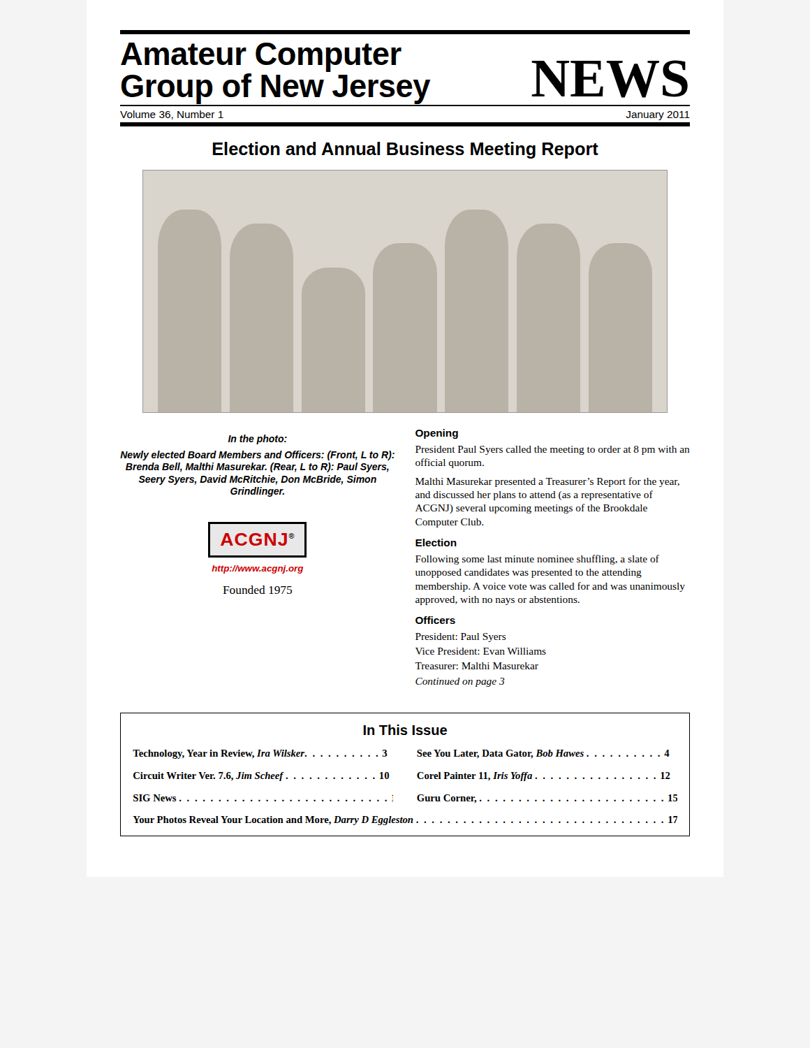Amateur Computer
Group of New Jersey
NEWS
Volume 36, Number 1 January 2011
Election and Annual Business Meeting Report
In the photo: Newly elected Board Members and Officers: (Front, L to R): Brenda Bell, Malthi Masurekar. (Rear, L to R): Paul Syers, Seery Syers, David McRitchie, Don McBride, Simon Grindlinger.
ACGNJ®
http://www.acgnj.org
Founded 1975
Opening
President Paul Syers called the meeting to order at 8 pm with an official quorum.
Malthi Masurekar presented a Treasurer’s Report for the year, and discussed her plans to attend (as a representative of ACGNJ) several upcoming meetings of the Brookdale Computer Club.
Election
Following some last minute nominee shuffling, a slate of unopposed candidates was presented to the attending membership. A voice vote was called for and was unanimously approved, with no nays or abstentions.
Officers
President: Paul Syers
Vice President: Evan Williams
Treasurer: Malthi Masurekar
Continued on page 3
In This Issue
Technology, Year in Review, Ira Wilsker. . . . . . . . . . 3
See You Later, Data Gator, Bob Hawes . . . . . . . . . . 4
Circuit Writer Ver. 7.6, Jim Scheef . . . . . . . . . . . . 10
Corel Painter 11, Iris Yoffa . . . . . . . . . . . . . . . . 12
SIG News . . . . . . . . . . . . . . . . . . . . . . . . . . . 13
Guru Corner, . . . . . . . . . . . . . . . . . . . . . . . . 15
Your Photos Reveal Your Location and More, Darry D Eggleston . . . . . . . . . . . . . . . . . . . . . . . . . . . . . . . . 17